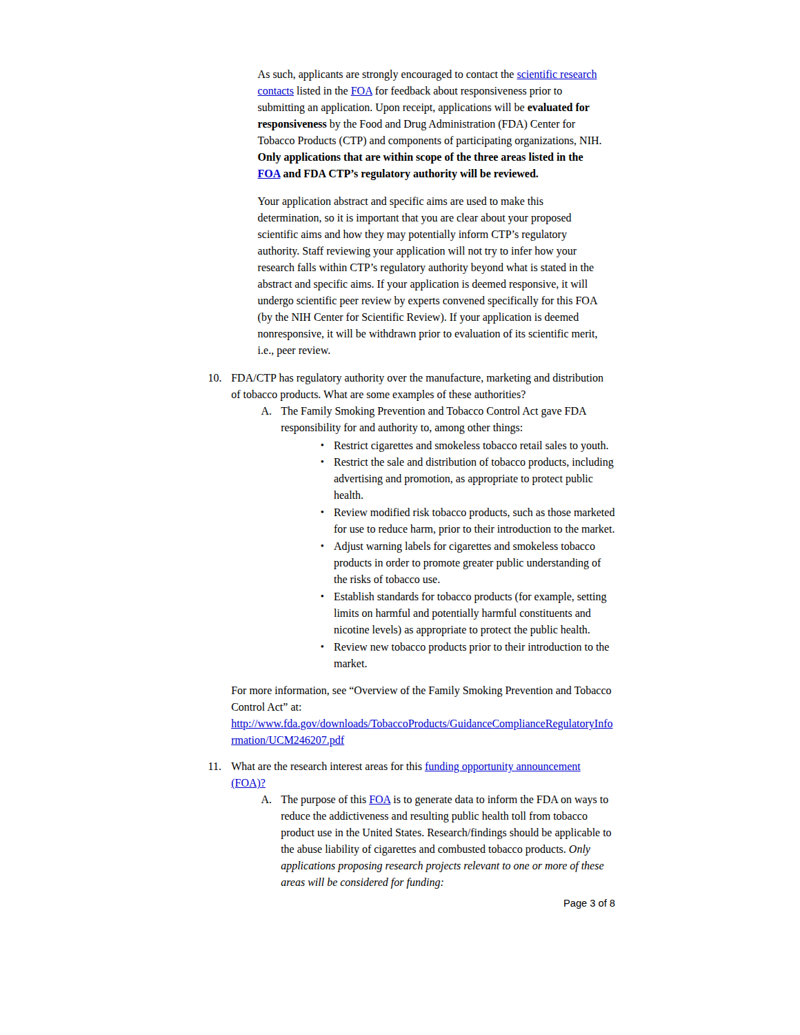As such, applicants are strongly encouraged to contact the scientific research contacts listed in the FOA for feedback about responsiveness prior to submitting an application. Upon receipt, applications will be evaluated for responsiveness by the Food and Drug Administration (FDA) Center for Tobacco Products (CTP) and components of participating organizations, NIH. Only applications that are within scope of the three areas listed in the FOA and FDA CTP’s regulatory authority will be reviewed.
Your application abstract and specific aims are used to make this determination, so it is important that you are clear about your proposed scientific aims and how they may potentially inform CTP’s regulatory authority. Staff reviewing your application will not try to infer how your research falls within CTP’s regulatory authority beyond what is stated in the abstract and specific aims. If your application is deemed responsive, it will undergo scientific peer review by experts convened specifically for this FOA (by the NIH Center for Scientific Review). If your application is deemed nonresponsive, it will be withdrawn prior to evaluation of its scientific merit, i.e., peer review.
10.
FDA/CTP has regulatory authority over the manufacture, marketing and distribution of tobacco products. What are some examples of these authorities?
A.
The Family Smoking Prevention and Tobacco Control Act gave FDA responsibility for and authority to, among other things:
Restrict cigarettes and smokeless tobacco retail sales to youth.
Restrict the sale and distribution of tobacco products, including advertising and promotion, as appropriate to protect public health.
Review modified risk tobacco products, such as those marketed for use to reduce harm, prior to their introduction to the market.
Adjust warning labels for cigarettes and smokeless tobacco products in order to promote greater public understanding of the risks of tobacco use.
Establish standards for tobacco products (for example, setting limits on harmful and potentially harmful constituents and nicotine levels) as appropriate to protect the public health.
Review new tobacco products prior to their introduction to the market.
For more information, see “Overview of the Family Smoking Prevention and Tobacco Control Act” at:
http://www.fda.gov/downloads/TobaccoProducts/GuidanceComplianceRegulatoryInformation/UCM246207.pdf
11.
What are the research interest areas for this funding opportunity announcement (FOA)?
A.
The purpose of this FOA is to generate data to inform the FDA on ways to reduce the addictiveness and resulting public health toll from tobacco product use in the United States. Research/findings should be applicable to the abuse liability of cigarettes and combusted tobacco products. Only applications proposing research projects relevant to one or more of these areas will be considered for funding:
Page 3 of 8